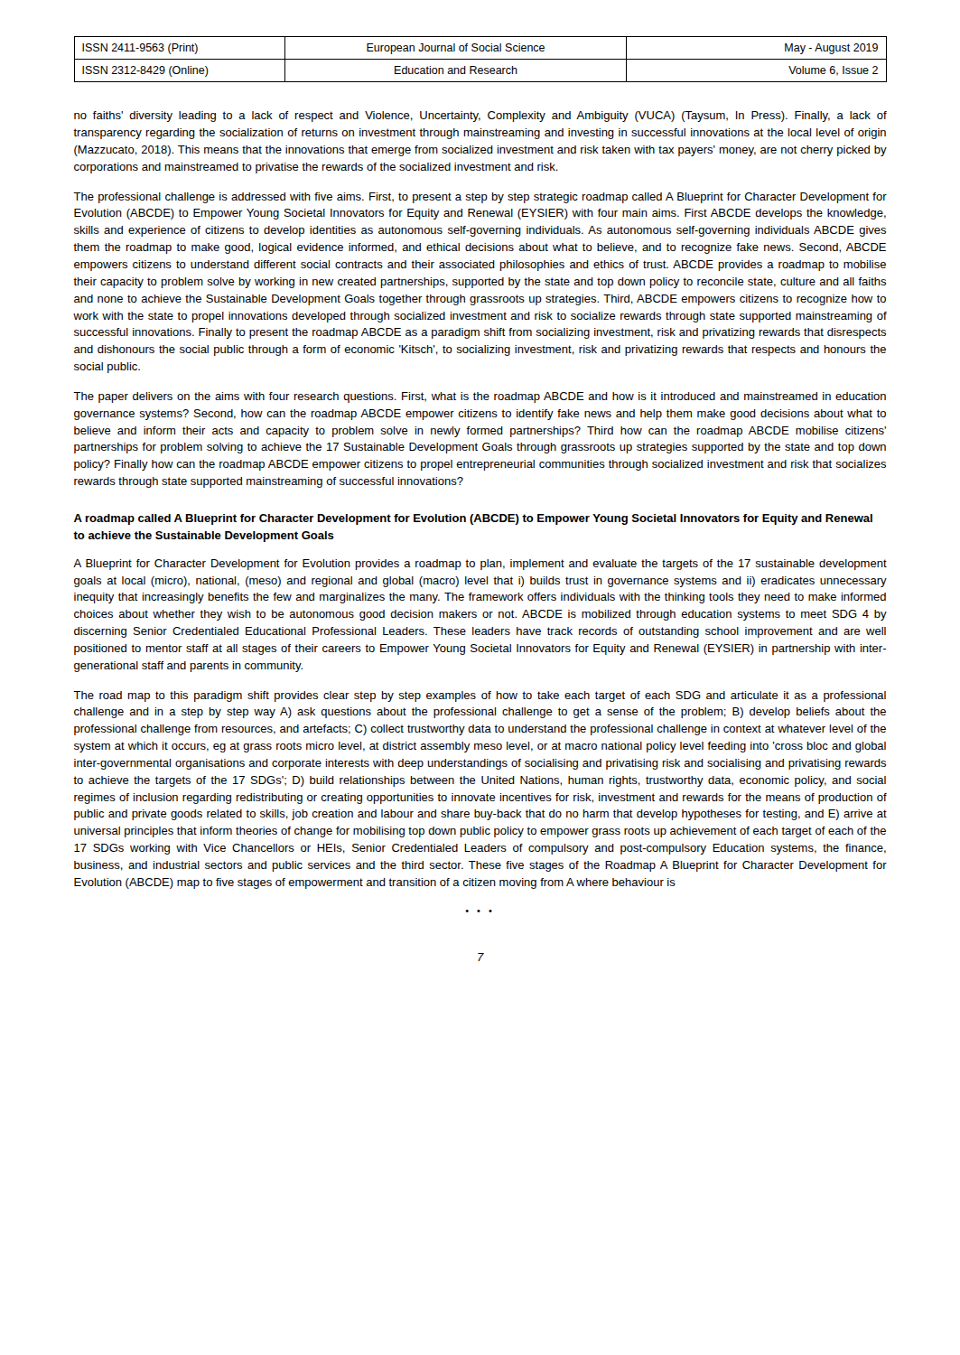| ISSN 2411-9563 (Print) | European Journal of Social Science | May - August 2019 |
| ISSN 2312-8429 (Online) | Education and Research | Volume 6, Issue 2 |
no faiths' diversity leading to a lack of respect and Violence, Uncertainty, Complexity and Ambiguity (VUCA) (Taysum, In Press). Finally, a lack of transparency regarding the socialization of returns on investment through mainstreaming and investing in successful innovations at the local level of origin (Mazzucato, 2018). This means that the innovations that emerge from socialized investment and risk taken with tax payers' money, are not cherry picked by corporations and mainstreamed to privatise the rewards of the socialized investment and risk.
The professional challenge is addressed with five aims. First, to present a step by step strategic roadmap called A Blueprint for Character Development for Evolution (ABCDE) to Empower Young Societal Innovators for Equity and Renewal (EYSIER) with four main aims. First ABCDE develops the knowledge, skills and experience of citizens to develop identities as autonomous self-governing individuals. As autonomous self-governing individuals ABCDE gives them the roadmap to make good, logical evidence informed, and ethical decisions about what to believe, and to recognize fake news. Second, ABCDE empowers citizens to understand different social contracts and their associated philosophies and ethics of trust. ABCDE provides a roadmap to mobilise their capacity to problem solve by working in new created partnerships, supported by the state and top down policy to reconcile state, culture and all faiths and none to achieve the Sustainable Development Goals together through grassroots up strategies. Third, ABCDE empowers citizens to recognize how to work with the state to propel innovations developed through socialized investment and risk to socialize rewards through state supported mainstreaming of successful innovations. Finally to present the roadmap ABCDE as a paradigm shift from socializing investment, risk and privatizing rewards that disrespects and dishonours the social public through a form of economic 'Kitsch', to socializing investment, risk and privatizing rewards that respects and honours the social public.
The paper delivers on the aims with four research questions. First, what is the roadmap ABCDE and how is it introduced and mainstreamed in education governance systems? Second, how can the roadmap ABCDE empower citizens to identify fake news and help them make good decisions about what to believe and inform their acts and capacity to problem solve in newly formed partnerships? Third how can the roadmap ABCDE mobilise citizens' partnerships for problem solving to achieve the 17 Sustainable Development Goals through grassroots up strategies supported by the state and top down policy? Finally how can the roadmap ABCDE empower citizens to propel entrepreneurial communities through socialized investment and risk that socializes rewards through state supported mainstreaming of successful innovations?
A roadmap called A Blueprint for Character Development for Evolution (ABCDE) to Empower Young Societal Innovators for Equity and Renewal to achieve the Sustainable Development Goals
A Blueprint for Character Development for Evolution provides a roadmap to plan, implement and evaluate the targets of the 17 sustainable development goals at local (micro), national, (meso) and regional and global (macro) level that i) builds trust in governance systems and ii) eradicates unnecessary inequity that increasingly benefits the few and marginalizes the many. The framework offers individuals with the thinking tools they need to make informed choices about whether they wish to be autonomous good decision makers or not. ABCDE is mobilized through education systems to meet SDG 4 by discerning Senior Credentialed Educational Professional Leaders. These leaders have track records of outstanding school improvement and are well positioned to mentor staff at all stages of their careers to Empower Young Societal Innovators for Equity and Renewal (EYSIER) in partnership with inter-generational staff and parents in community.
The road map to this paradigm shift provides clear step by step examples of how to take each target of each SDG and articulate it as a professional challenge and in a step by step way A) ask questions about the professional challenge to get a sense of the problem; B) develop beliefs about the professional challenge from resources, and artefacts; C) collect trustworthy data to understand the professional challenge in context at whatever level of the system at which it occurs, eg at grass roots micro level, at district assembly meso level, or at macro national policy level feeding into 'cross bloc and global inter-governmental organisations and corporate interests with deep understandings of socialising and privatising risk and socialising and privatising rewards to achieve the targets of the 17 SDGs'; D) build relationships between the United Nations, human rights, trustworthy data, economic policy, and social regimes of inclusion regarding redistributing or creating opportunities to innovate incentives for risk, investment and rewards for the means of production of public and private goods related to skills, job creation and labour and share buy-back that do no harm that develop hypotheses for testing, and E) arrive at universal principles that inform theories of change for mobilising top down public policy to empower grass roots up achievement of each target of each of the 17 SDGs working with Vice Chancellors or HEIs, Senior Credentialed Leaders of compulsory and post-compulsory Education systems, the finance, business, and industrial sectors and public services and the third sector. These five stages of the Roadmap A Blueprint for Character Development for Evolution (ABCDE) map to five stages of empowerment and transition of a citizen moving from A where behaviour is
• • •
7